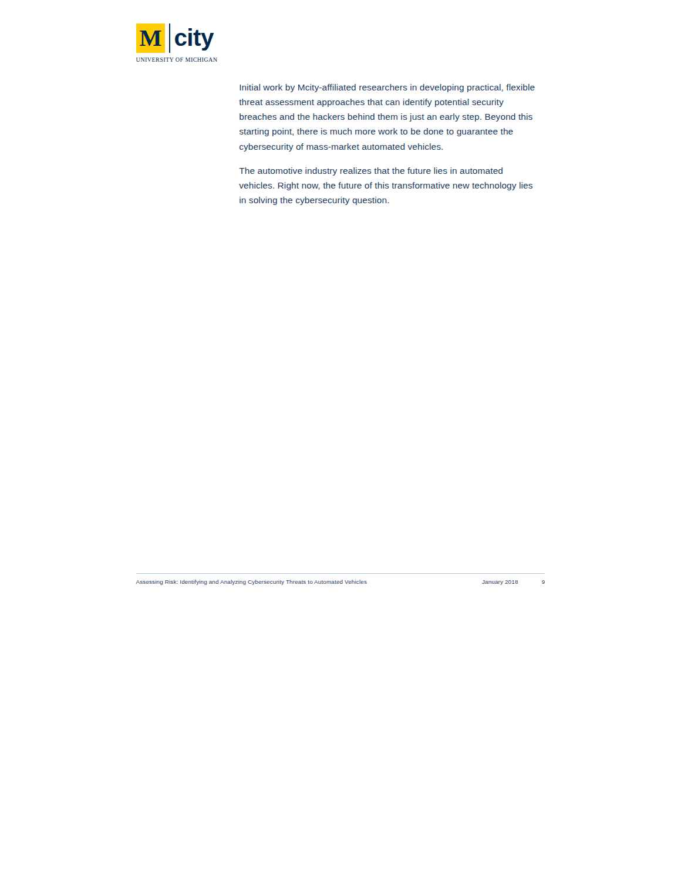city
UNIVERSITY OF MICHIGAN
Initial work by Mcity-affiliated researchers in developing practical, flexible threat assessment approaches that can identify potential security breaches and the hackers behind them is just an early step. Beyond this starting point, there is much more work to be done to guarantee the cybersecurity of mass-market automated vehicles.
The automotive industry realizes that the future lies in automated vehicles. Right now, the future of this transformative new technology lies in solving the cybersecurity question.
Assessing Risk: Identifying and Analyzing Cybersecurity Threats to Automated Vehicles
January 2018 9